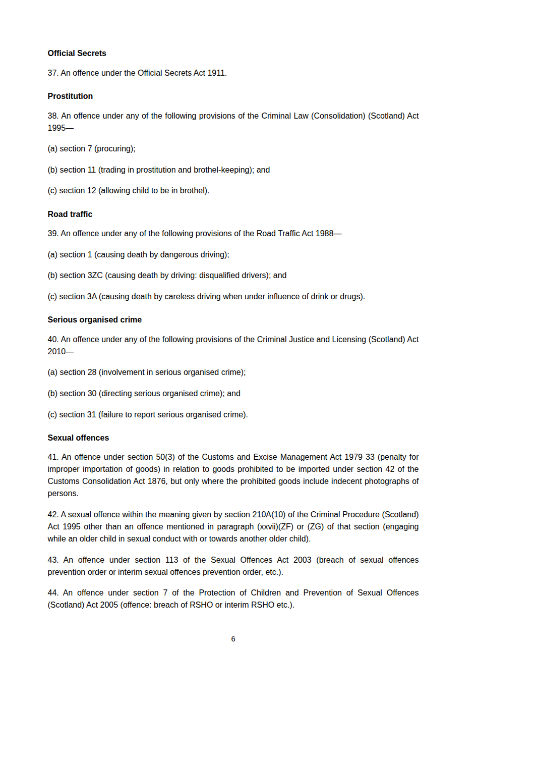Official Secrets
37. An offence under the Official Secrets Act 1911.
Prostitution
38. An offence under any of the following provisions of the Criminal Law (Consolidation) (Scotland) Act 1995—
(a) section 7 (procuring);
(b) section 11 (trading in prostitution and brothel-keeping); and
(c) section 12 (allowing child to be in brothel).
Road traffic
39. An offence under any of the following provisions of the Road Traffic Act 1988—
(a) section 1 (causing death by dangerous driving);
(b) section 3ZC (causing death by driving: disqualified drivers); and
(c) section 3A (causing death by careless driving when under influence of drink or drugs).
Serious organised crime
40. An offence under any of the following provisions of the Criminal Justice and Licensing (Scotland) Act 2010—
(a) section 28 (involvement in serious organised crime);
(b) section 30 (directing serious organised crime); and
(c) section 31 (failure to report serious organised crime).
Sexual offences
41. An offence under section 50(3) of the Customs and Excise Management Act 1979 33 (penalty for improper importation of goods) in relation to goods prohibited to be imported under section 42 of the Customs Consolidation Act 1876, but only where the prohibited goods include indecent photographs of persons.
42. A sexual offence within the meaning given by section 210A(10) of the Criminal Procedure (Scotland) Act 1995 other than an offence mentioned in paragraph (xxvii)(ZF) or (ZG) of that section (engaging while an older child in sexual conduct with or towards another older child).
43. An offence under section 113 of the Sexual Offences Act 2003 (breach of sexual offences prevention order or interim sexual offences prevention order, etc.).
44. An offence under section 7 of the Protection of Children and Prevention of Sexual Offences (Scotland) Act 2005 (offence: breach of RSHO or interim RSHO etc.).
6